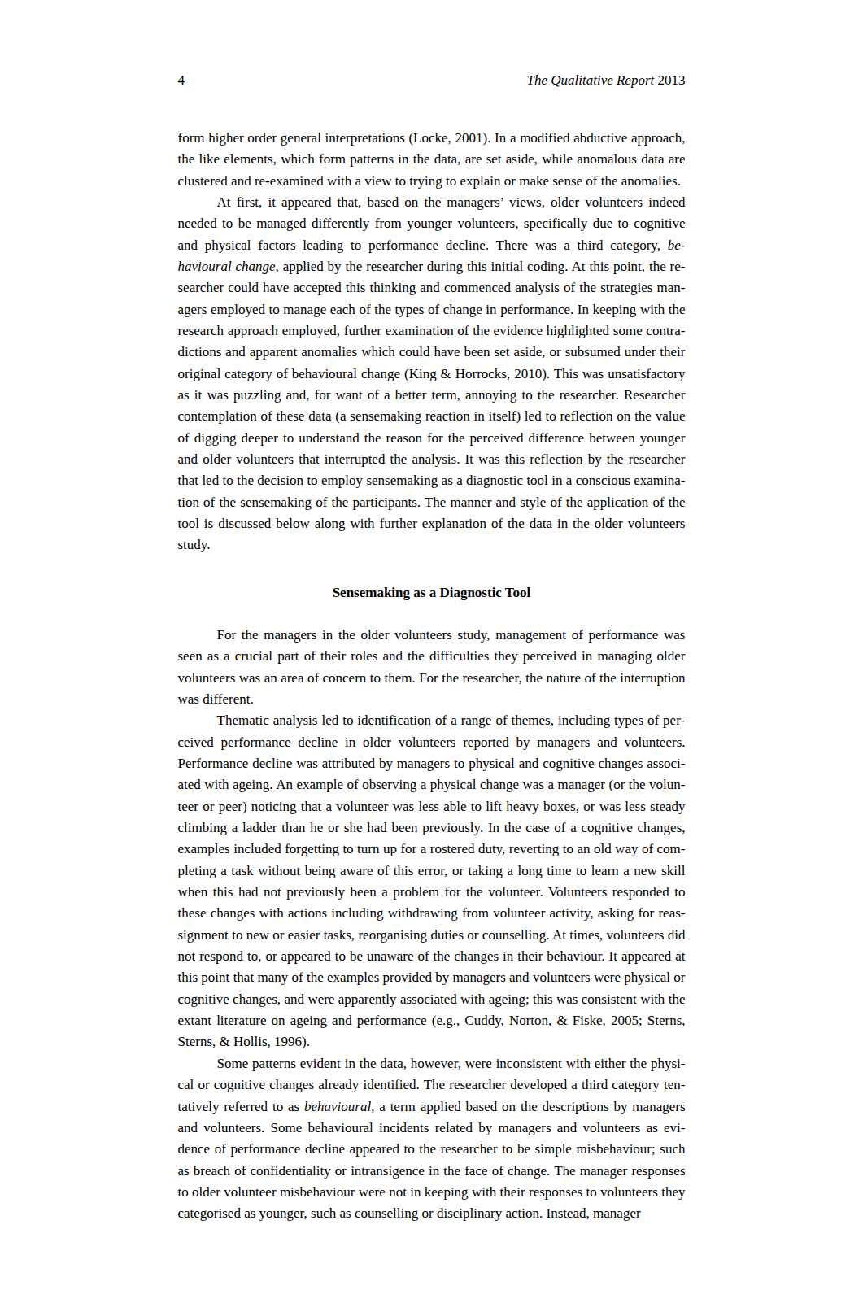4 The Qualitative Report 2013
form higher order general interpretations (Locke, 2001). In a modified abductive approach, the like elements, which form patterns in the data, are set aside, while anomalous data are clustered and re-examined with a view to trying to explain or make sense of the anomalies.
At first, it appeared that, based on the managers’ views, older volunteers indeed needed to be managed differently from younger volunteers, specifically due to cognitive and physical factors leading to performance decline. There was a third category, behavioural change, applied by the researcher during this initial coding. At this point, the researcher could have accepted this thinking and commenced analysis of the strategies managers employed to manage each of the types of change in performance. In keeping with the research approach employed, further examination of the evidence highlighted some contradictions and apparent anomalies which could have been set aside, or subsumed under their original category of behavioural change (King & Horrocks, 2010). This was unsatisfactory as it was puzzling and, for want of a better term, annoying to the researcher. Researcher contemplation of these data (a sensemaking reaction in itself) led to reflection on the value of digging deeper to understand the reason for the perceived difference between younger and older volunteers that interrupted the analysis. It was this reflection by the researcher that led to the decision to employ sensemaking as a diagnostic tool in a conscious examination of the sensemaking of the participants. The manner and style of the application of the tool is discussed below along with further explanation of the data in the older volunteers study.
Sensemaking as a Diagnostic Tool
For the managers in the older volunteers study, management of performance was seen as a crucial part of their roles and the difficulties they perceived in managing older volunteers was an area of concern to them. For the researcher, the nature of the interruption was different.
Thematic analysis led to identification of a range of themes, including types of perceived performance decline in older volunteers reported by managers and volunteers. Performance decline was attributed by managers to physical and cognitive changes associated with ageing. An example of observing a physical change was a manager (or the volunteer or peer) noticing that a volunteer was less able to lift heavy boxes, or was less steady climbing a ladder than he or she had been previously. In the case of a cognitive changes, examples included forgetting to turn up for a rostered duty, reverting to an old way of completing a task without being aware of this error, or taking a long time to learn a new skill when this had not previously been a problem for the volunteer. Volunteers responded to these changes with actions including withdrawing from volunteer activity, asking for reassignment to new or easier tasks, reorganising duties or counselling. At times, volunteers did not respond to, or appeared to be unaware of the changes in their behaviour. It appeared at this point that many of the examples provided by managers and volunteers were physical or cognitive changes, and were apparently associated with ageing; this was consistent with the extant literature on ageing and performance (e.g., Cuddy, Norton, & Fiske, 2005; Sterns, Sterns, & Hollis, 1996).
Some patterns evident in the data, however, were inconsistent with either the physical or cognitive changes already identified. The researcher developed a third category tentatively referred to as behavioural, a term applied based on the descriptions by managers and volunteers. Some behavioural incidents related by managers and volunteers as evidence of performance decline appeared to the researcher to be simple misbehaviour; such as breach of confidentiality or intransigence in the face of change. The manager responses to older volunteer misbehaviour were not in keeping with their responses to volunteers they categorised as younger, such as counselling or disciplinary action. Instead, manager